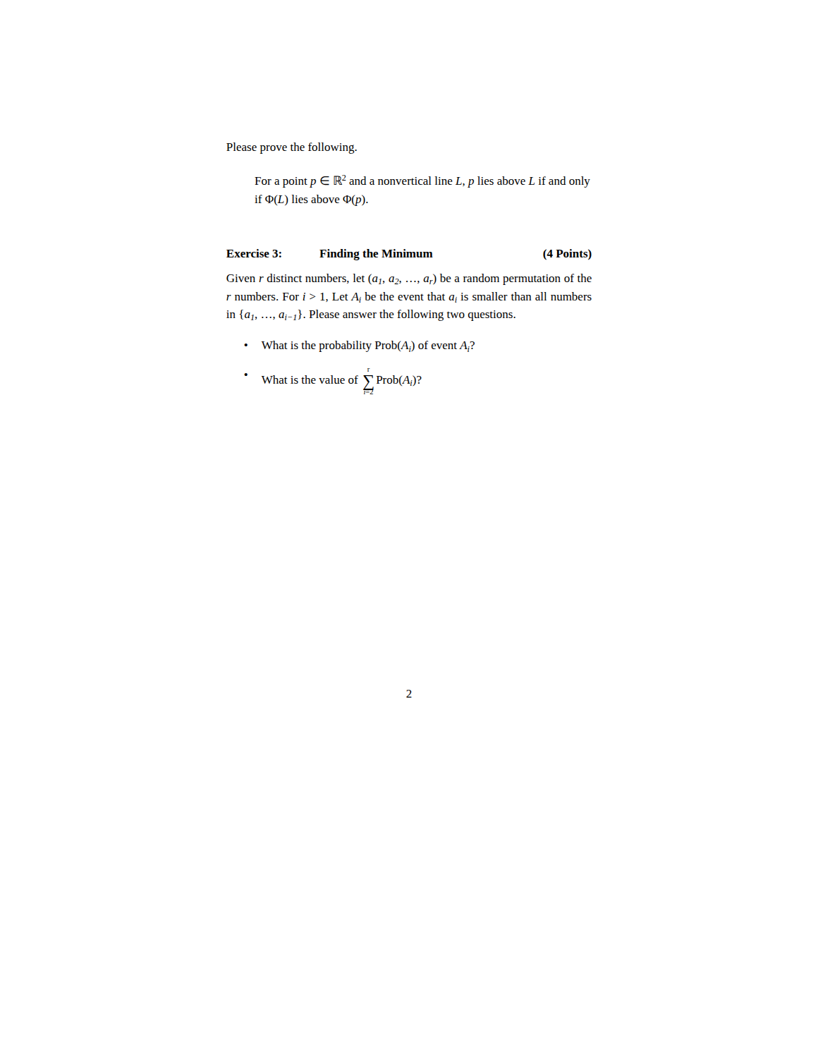Please prove the following.
For a point p ∈ ℝ2 and a nonvertical line L, p lies above L if and only if Φ(L) lies above Φ(p).
Exercise 3: Finding the Minimum (4 Points)
Given r distinct numbers, let (a1, a2, …, ar) be a random permutation of the r numbers. For i > 1, Let Ai be the event that ai is smaller than all numbers in {a1, …, ai−1}. Please answer the following two questions.
What is the probability Prob(Ai) of event Ai?
What is the value of r∑i=2 Prob(Ai)?
2